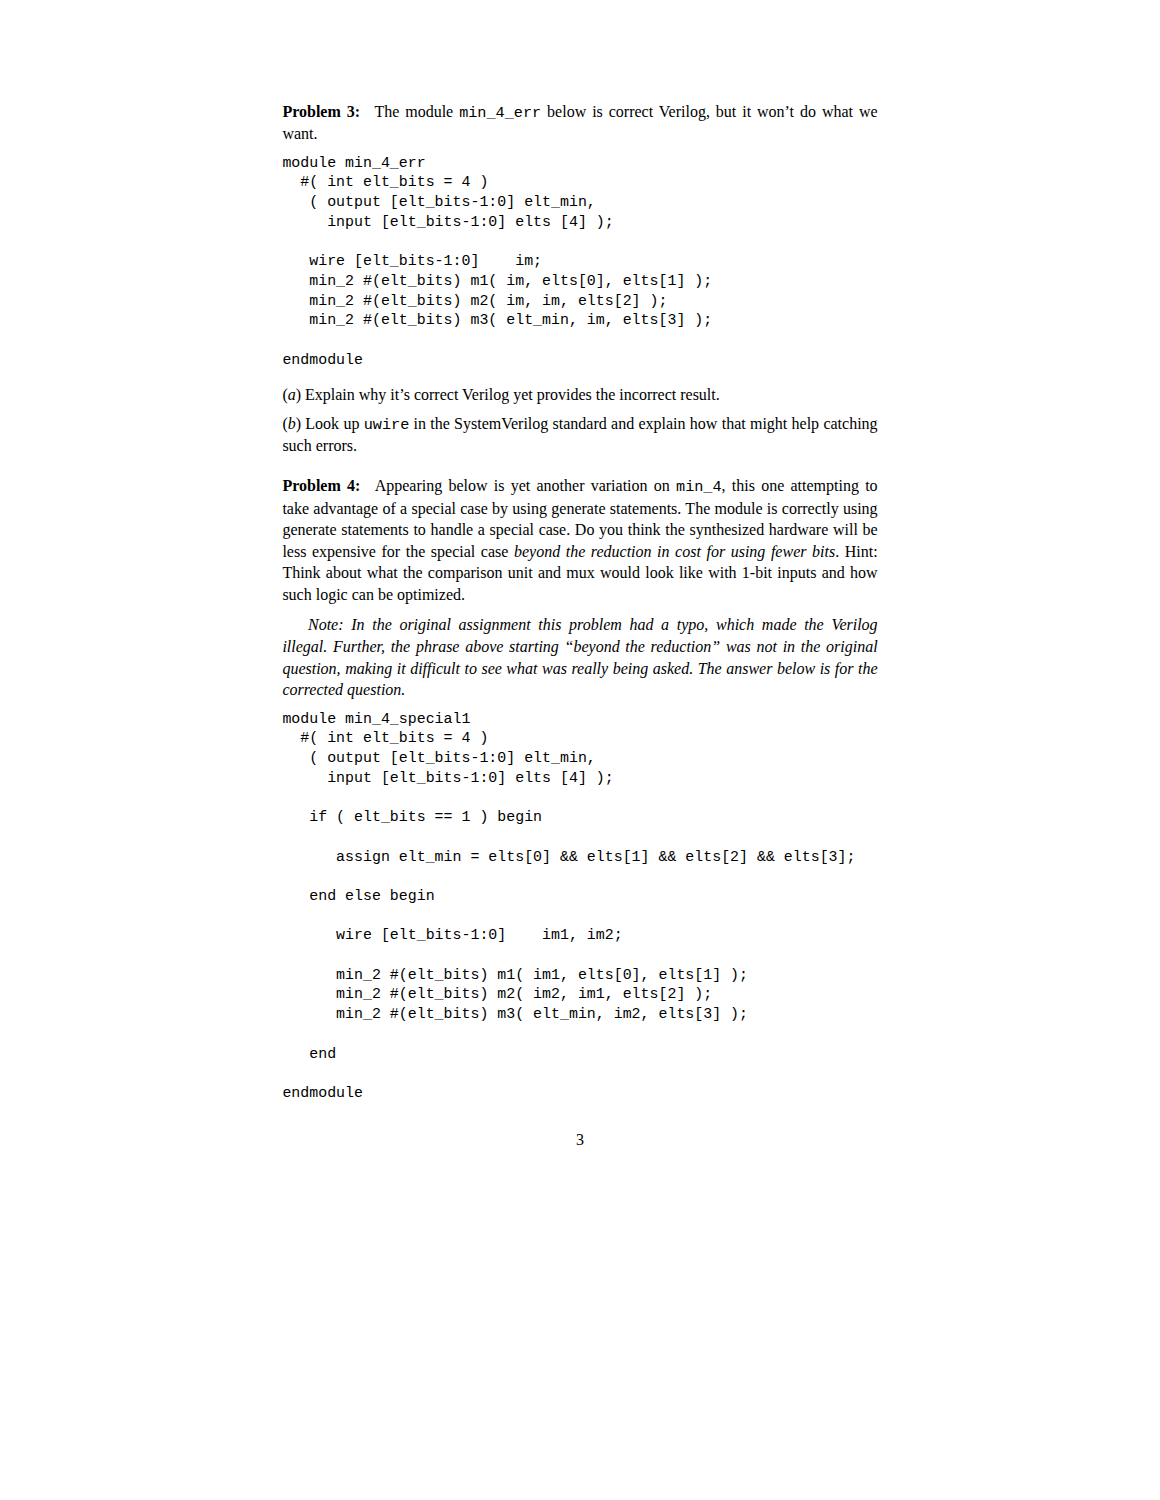Problem 3: The module min_4_err below is correct Verilog, but it won’t do what we want.
module min_4_err
  #( int elt_bits = 4 )
   ( output [elt_bits-1:0] elt_min,
     input [elt_bits-1:0] elts [4] );

   wire [elt_bits-1:0]    im;
   min_2 #(elt_bits) m1( im, elts[0], elts[1] );
   min_2 #(elt_bits) m2( im, im, elts[2] );
   min_2 #(elt_bits) m3( elt_min, im, elts[3] );

endmodule
(a) Explain why it’s correct Verilog yet provides the incorrect result.
(b) Look up uwire in the SystemVerilog standard and explain how that might help catching such errors.
Problem 4: Appearing below is yet another variation on min_4, this one attempting to take advantage of a special case by using generate statements. The module is correctly using generate statements to handle a special case. Do you think the synthesized hardware will be less expensive for the special case beyond the reduction in cost for using fewer bits. Hint: Think about what the comparison unit and mux would look like with 1-bit inputs and how such logic can be optimized.
Note: In the original assignment this problem had a typo, which made the Verilog illegal. Further, the phrase above starting “beyond the reduction” was not in the original question, making it difficult to see what was really being asked. The answer below is for the corrected question.
module min_4_special1
  #( int elt_bits = 4 )
   ( output [elt_bits-1:0] elt_min,
     input [elt_bits-1:0] elts [4] );

   if ( elt_bits == 1 ) begin

      assign elt_min = elts[0] && elts[1] && elts[2] && elts[3];

   end else begin

      wire [elt_bits-1:0]    im1, im2;

      min_2 #(elt_bits) m1( im1, elts[0], elts[1] );
      min_2 #(elt_bits) m2( im2, im1, elts[2] );
      min_2 #(elt_bits) m3( elt_min, im2, elts[3] );

   end

endmodule
3